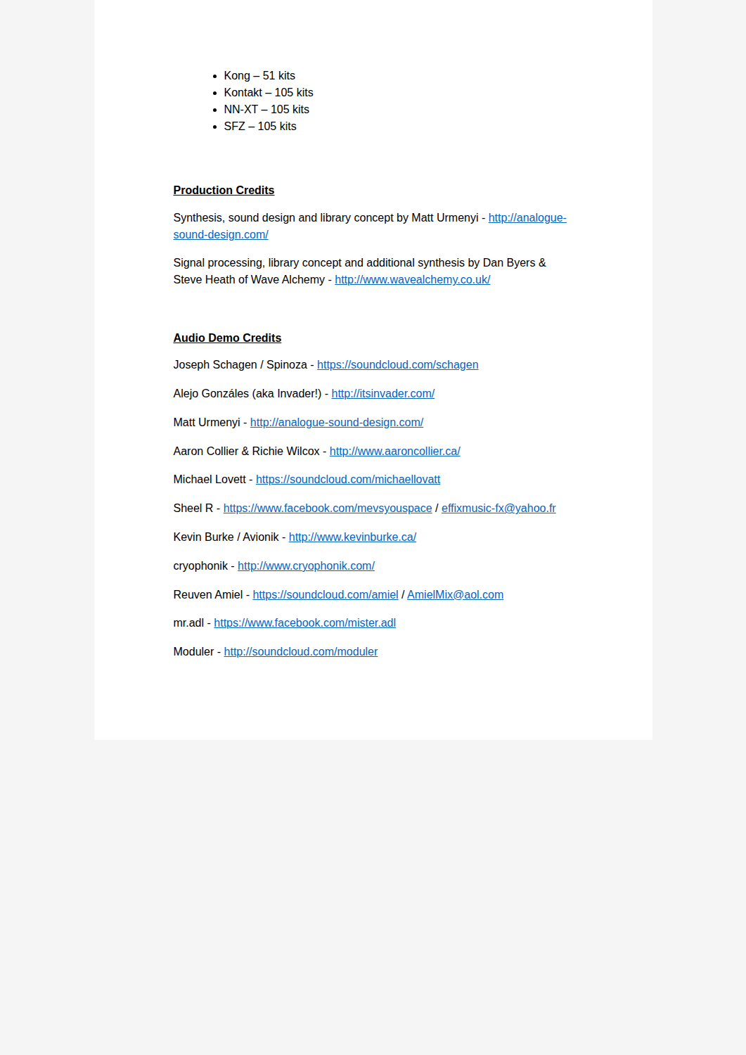Kong – 51 kits
Kontakt – 105 kits
NN-XT – 105 kits
SFZ – 105 kits
Production Credits
Synthesis, sound design and library concept by Matt Urmenyi - http://analogue-sound-design.com/
Signal processing, library concept and additional synthesis by Dan Byers & Steve Heath of Wave Alchemy - http://www.wavealchemy.co.uk/
Audio Demo Credits
Joseph Schagen / Spinoza - https://soundcloud.com/schagen
Alejo Gonzáles (aka Invader!) - http://itsinvader.com/
Matt Urmenyi - http://analogue-sound-design.com/
Aaron Collier & Richie Wilcox - http://www.aaroncollier.ca/
Michael Lovett - https://soundcloud.com/michaellovatt
Sheel R - https://www.facebook.com/mevsyouspace / effixmusic-fx@yahoo.fr
Kevin Burke / Avionik - http://www.kevinburke.ca/
cryophonik - http://www.cryophonik.com/
Reuven Amiel - https://soundcloud.com/amiel / AmielMix@aol.com
mr.adl - https://www.facebook.com/mister.adl
Moduler - http://soundcloud.com/moduler